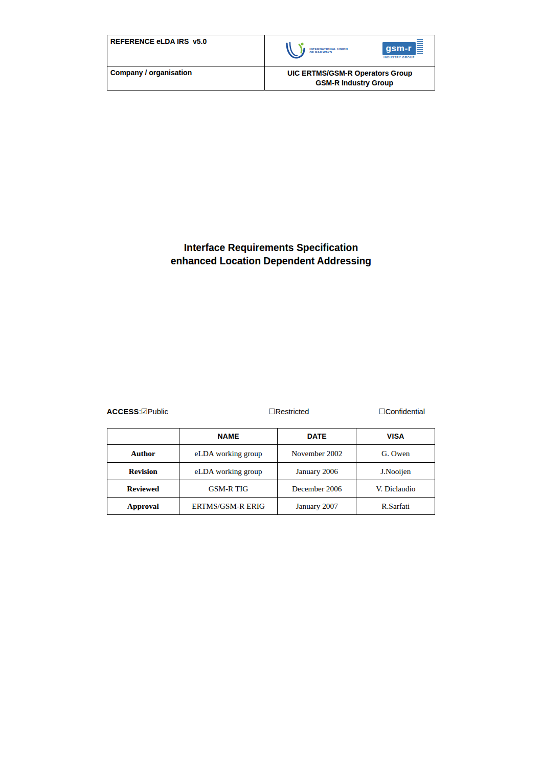| REFERENCE eLDA IRS v5.0 | INTERNATIONAL UNION OF RAILWAYS gsm - r INDUSTRY GROUP |
| Company / organisation | UIC ERTMS/GSM-R Operators Group GSM-R Industry Group |
Interface Requirements Specification
enhanced Location Dependent Addressing
ACCESS: ☑Public ☐Restricted ☐Confidential
| | NAME | DATE | VISA |
| --- | --- | --- | --- |
| Author | eLDA working group | November 2002 | G. Owen |
| Revision | eLDA working group | January 2006 | J.Nooijen |
| Reviewed | GSM-R TIG | December 2006 | V. Diclaudio |
| Approval | ERTMS/GSM-R ERIG | January 2007 | R.Sarfati |